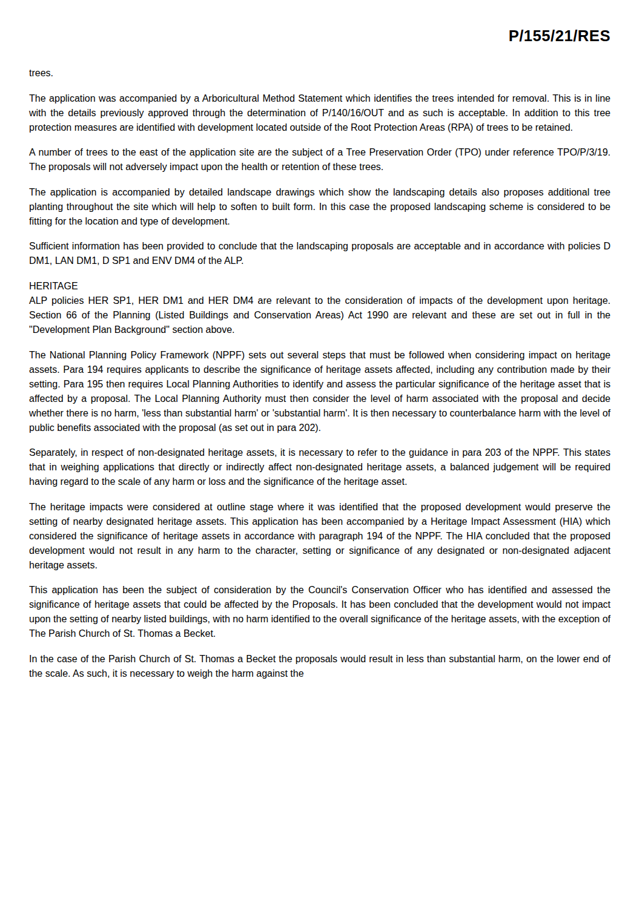P/155/21/RES
trees.
The application was accompanied by a Arboricultural Method Statement which identifies the trees intended for removal. This is in line with the details previously approved through the determination of P/140/16/OUT and as such is acceptable. In addition to this tree protection measures are identified with development located outside of the Root Protection Areas (RPA) of trees to be retained.
A number of trees to the east of the application site are the subject of a Tree Preservation Order (TPO) under reference TPO/P/3/19. The proposals will not adversely impact upon the health or retention of these trees.
The application is accompanied by detailed landscape drawings which show the landscaping details also proposes additional tree planting throughout the site which will help to soften to built form. In this case the proposed landscaping scheme is considered to be fitting for the location and type of development.
Sufficient information has been provided to conclude that the landscaping proposals are acceptable and in accordance with policies D DM1, LAN DM1, D SP1 and ENV DM4 of the ALP.
HERITAGE
ALP policies HER SP1, HER DM1 and HER DM4 are relevant to the consideration of impacts of the development upon heritage. Section 66 of the Planning (Listed Buildings and Conservation Areas) Act 1990 are relevant and these are set out in full in the "Development Plan Background" section above.
The National Planning Policy Framework (NPPF) sets out several steps that must be followed when considering impact on heritage assets. Para 194 requires applicants to describe the significance of heritage assets affected, including any contribution made by their setting. Para 195 then requires Local Planning Authorities to identify and assess the particular significance of the heritage asset that is affected by a proposal. The Local Planning Authority must then consider the level of harm associated with the proposal and decide whether there is no harm, 'less than substantial harm' or 'substantial harm'. It is then necessary to counterbalance harm with the level of public benefits associated with the proposal (as set out in para 202).
Separately, in respect of non-designated heritage assets, it is necessary to refer to the guidance in para 203 of the NPPF. This states that in weighing applications that directly or indirectly affect non-designated heritage assets, a balanced judgement will be required having regard to the scale of any harm or loss and the significance of the heritage asset.
The heritage impacts were considered at outline stage where it was identified that the proposed development would preserve the setting of nearby designated heritage assets. This application has been accompanied by a Heritage Impact Assessment (HIA) which considered the significance of heritage assets in accordance with paragraph 194 of the NPPF. The HIA concluded that the proposed development would not result in any harm to the character, setting or significance of any designated or non-designated adjacent heritage assets.
This application has been the subject of consideration by the Council's Conservation Officer who has identified and assessed the significance of heritage assets that could be affected by the Proposals. It has been concluded that the development would not impact upon the setting of nearby listed buildings, with no harm identified to the overall significance of the heritage assets, with the exception of The Parish Church of St. Thomas a Becket.
In the case of the Parish Church of St. Thomas a Becket the proposals would result in less than substantial harm, on the lower end of the scale. As such, it is necessary to weigh the harm against the